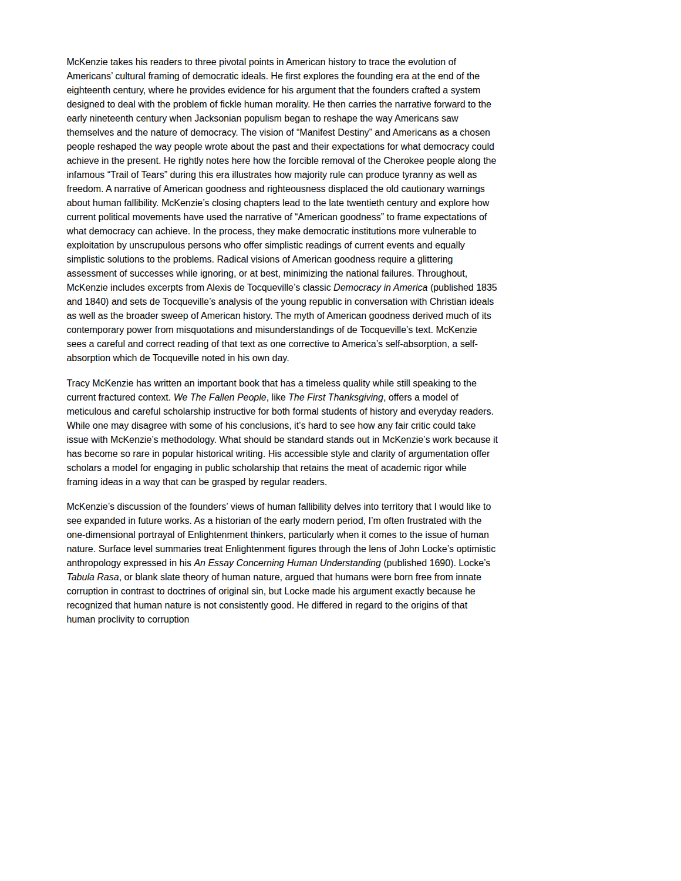McKenzie takes his readers to three pivotal points in American history to trace the evolution of Americans’ cultural framing of democratic ideals. He first explores the founding era at the end of the eighteenth century, where he provides evidence for his argument that the founders crafted a system designed to deal with the problem of fickle human morality. He then carries the narrative forward to the early nineteenth century when Jacksonian populism began to reshape the way Americans saw themselves and the nature of democracy. The vision of “Manifest Destiny” and Americans as a chosen people reshaped the way people wrote about the past and their expectations for what democracy could achieve in the present. He rightly notes here how the forcible removal of the Cherokee people along the infamous “Trail of Tears” during this era illustrates how majority rule can produce tyranny as well as freedom. A narrative of American goodness and righteousness displaced the old cautionary warnings about human fallibility. McKenzie’s closing chapters lead to the late twentieth century and explore how current political movements have used the narrative of “American goodness” to frame expectations of what democracy can achieve. In the process, they make democratic institutions more vulnerable to exploitation by unscrupulous persons who offer simplistic readings of current events and equally simplistic solutions to the problems. Radical visions of American goodness require a glittering assessment of successes while ignoring, or at best, minimizing the national failures. Throughout, McKenzie includes excerpts from Alexis de Tocqueville’s classic Democracy in America (published 1835 and 1840) and sets de Tocqueville’s analysis of the young republic in conversation with Christian ideals as well as the broader sweep of American history. The myth of American goodness derived much of its contemporary power from misquotations and misunderstandings of de Tocqueville’s text. McKenzie sees a careful and correct reading of that text as one corrective to America’s self-absorption, a self-absorption which de Tocqueville noted in his own day.
Tracy McKenzie has written an important book that has a timeless quality while still speaking to the current fractured context. We The Fallen People, like The First Thanksgiving, offers a model of meticulous and careful scholarship instructive for both formal students of history and everyday readers. While one may disagree with some of his conclusions, it’s hard to see how any fair critic could take issue with McKenzie’s methodology. What should be standard stands out in McKenzie’s work because it has become so rare in popular historical writing. His accessible style and clarity of argumentation offer scholars a model for engaging in public scholarship that retains the meat of academic rigor while framing ideas in a way that can be grasped by regular readers.
McKenzie’s discussion of the founders’ views of human fallibility delves into territory that I would like to see expanded in future works. As a historian of the early modern period, I’m often frustrated with the one-dimensional portrayal of Enlightenment thinkers, particularly when it comes to the issue of human nature. Surface level summaries treat Enlightenment figures through the lens of John Locke’s optimistic anthropology expressed in his An Essay Concerning Human Understanding (published 1690). Locke’s Tabula Rasa, or blank slate theory of human nature, argued that humans were born free from innate corruption in contrast to doctrines of original sin, but Locke made his argument exactly because he recognized that human nature is not consistently good. He differed in regard to the origins of that human proclivity to corruption